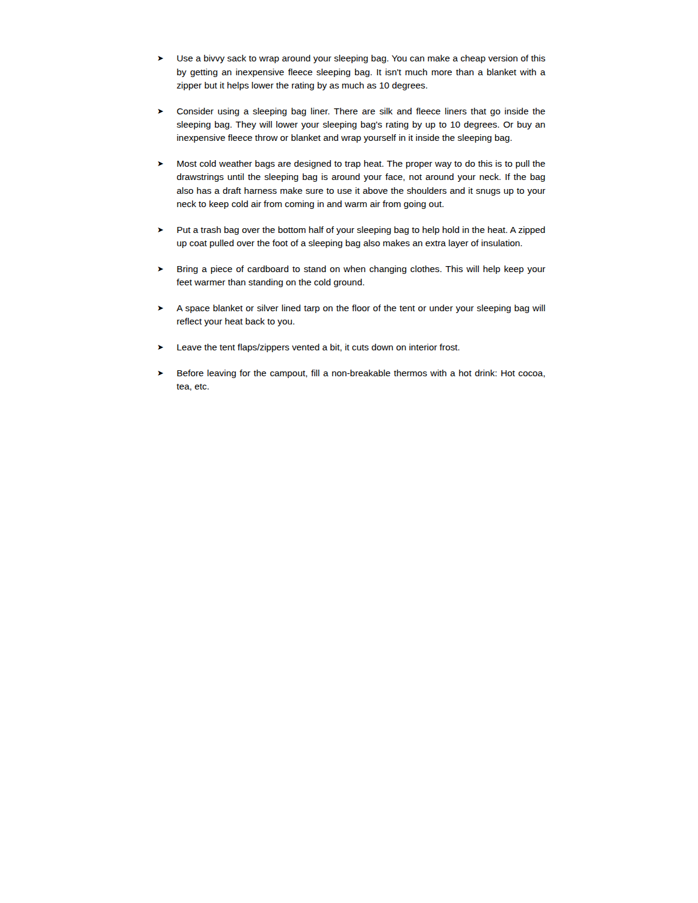Use a bivvy sack to wrap around your sleeping bag. You can make a cheap version of this by getting an inexpensive fleece sleeping bag. It isn't much more than a blanket with a zipper but it helps lower the rating by as much as 10 degrees.
Consider using a sleeping bag liner. There are silk and fleece liners that go inside the sleeping bag. They will lower your sleeping bag's rating by up to 10 degrees. Or buy an inexpensive fleece throw or blanket and wrap yourself in it inside the sleeping bag.
Most cold weather bags are designed to trap heat. The proper way to do this is to pull the drawstrings until the sleeping bag is around your face, not around your neck. If the bag also has a draft harness make sure to use it above the shoulders and it snugs up to your neck to keep cold air from coming in and warm air from going out.
Put a trash bag over the bottom half of your sleeping bag to help hold in the heat. A zipped up coat pulled over the foot of a sleeping bag also makes an extra layer of insulation.
Bring a piece of cardboard to stand on when changing clothes. This will help keep your feet warmer than standing on the cold ground.
A space blanket or silver lined tarp on the floor of the tent or under your sleeping bag will reflect your heat back to you.
Leave the tent flaps/zippers vented a bit, it cuts down on interior frost.
Before leaving for the campout, fill a non-breakable thermos with a hot drink: Hot cocoa, tea, etc.